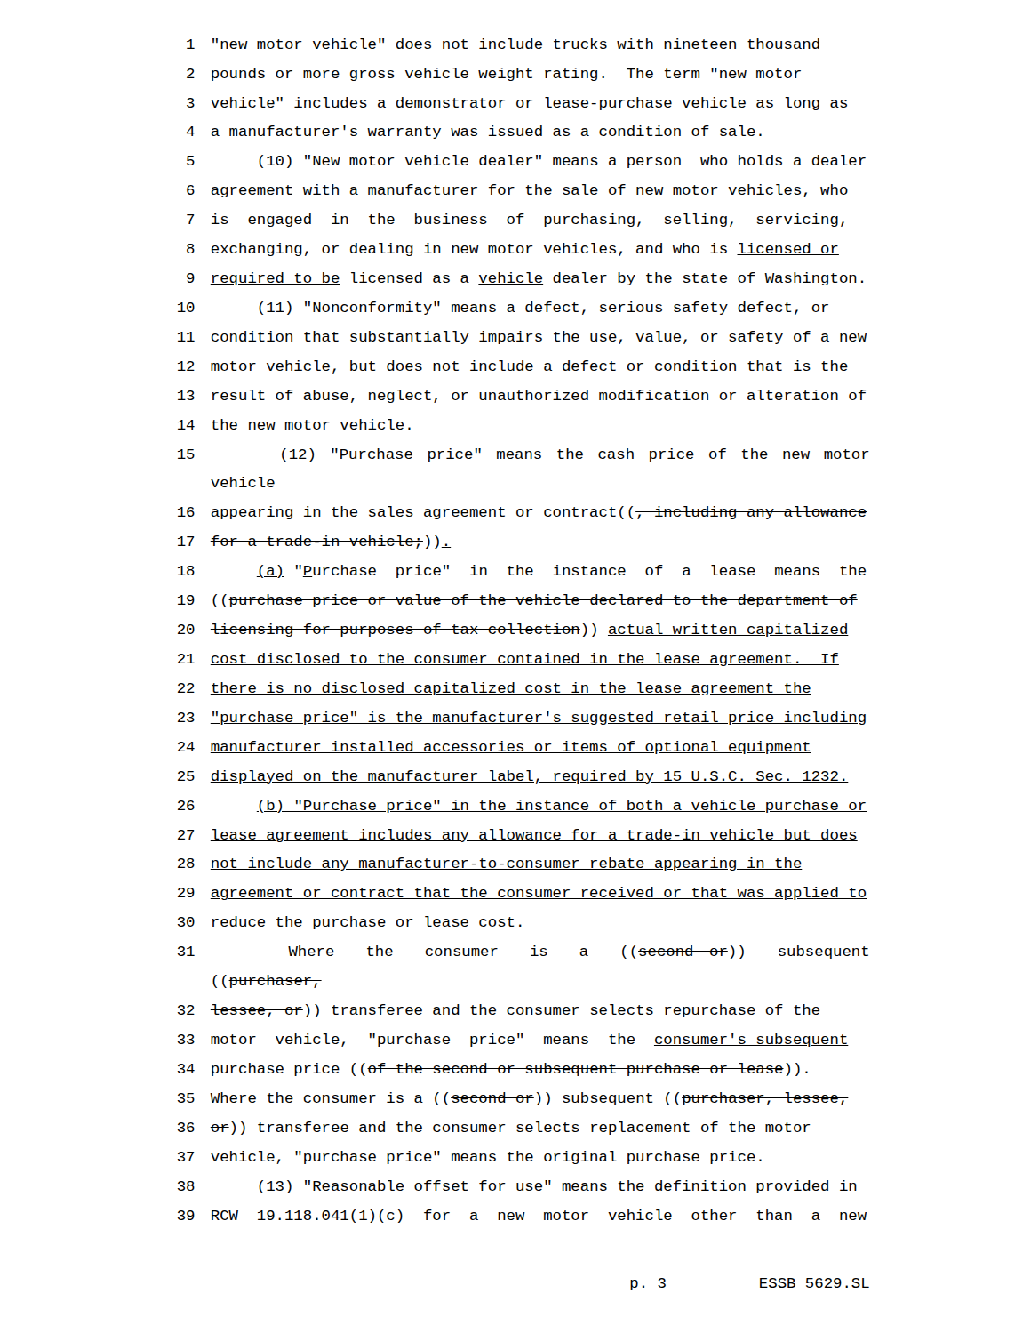"new motor vehicle" does not include trucks with nineteen thousand
pounds or more gross vehicle weight rating. The term "new motor
vehicle" includes a demonstrator or lease-purchase vehicle as long as
a manufacturer's warranty was issued as a condition of sale.
(10) "New motor vehicle dealer" means a person who holds a dealer
agreement with a manufacturer for the sale of new motor vehicles, who
is engaged in the business of purchasing, selling, servicing,
exchanging, or dealing in new motor vehicles, and who is licensed or
required to be licensed as a vehicle dealer by the state of Washington.
(11) "Nonconformity" means a defect, serious safety defect, or
condition that substantially impairs the use, value, or safety of a new
motor vehicle, but does not include a defect or condition that is the
result of abuse, neglect, or unauthorized modification or alteration of
the new motor vehicle.
(12) "Purchase price" means the cash price of the new motor vehicle
appearing in the sales agreement or contract((, including any allowance
for a trade-in vehicle;)).
(a) "Purchase price" in the instance of a lease means the
((purchase price or value of the vehicle declared to the department of
licensing for purposes of tax collection)) actual written capitalized
cost disclosed to the consumer contained in the lease agreement. If
there is no disclosed capitalized cost in the lease agreement the
"purchase price" is the manufacturer's suggested retail price including
manufacturer installed accessories or items of optional equipment
displayed on the manufacturer label, required by 15 U.S.C. Sec. 1232.
(b) "Purchase price" in the instance of both a vehicle purchase or
lease agreement includes any allowance for a trade-in vehicle but does
not include any manufacturer-to-consumer rebate appearing in the
agreement or contract that the consumer received or that was applied to
reduce the purchase or lease cost.
Where the consumer is a ((second or)) subsequent ((purchaser,
lessee, or)) transferee and the consumer selects repurchase of the
motor vehicle, "purchase price" means the consumer's subsequent
purchase price ((of the second or subsequent purchase or lease)).
Where the consumer is a ((second or)) subsequent ((purchaser, lessee,
or)) transferee and the consumer selects replacement of the motor
vehicle, "purchase price" means the original purchase price.
(13) "Reasonable offset for use" means the definition provided in
RCW 19.118.041(1)(c) for a new motor vehicle other than a new
p. 3 ESSB 5629.SL